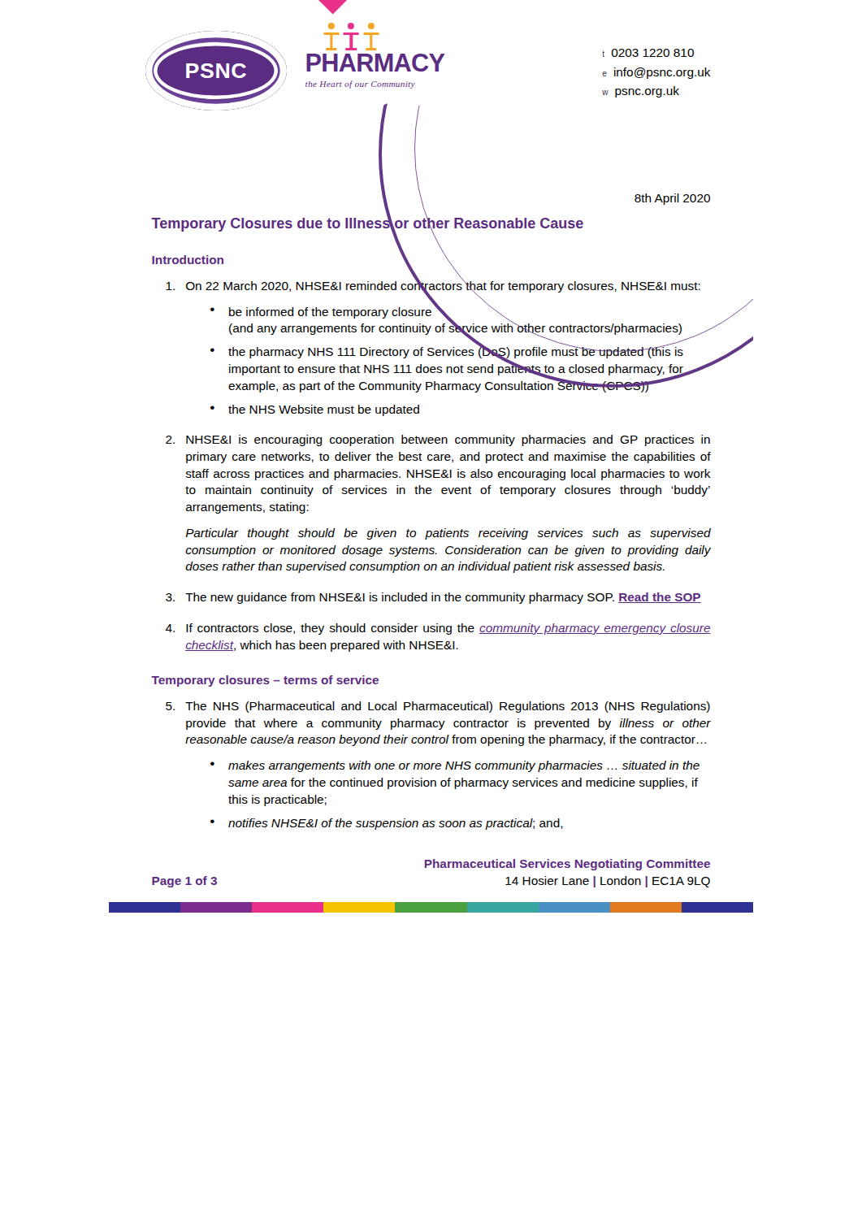PSNC
PHARMACY
the Heart of our Community
t 0203 1220 810
e info@psnc.org.uk
w psnc.org.uk
8th April 2020
Temporary Closures due to Illness or other Reasonable Cause
Introduction
On 22 March 2020, NHSE&I reminded contractors that for temporary closures, NHSE&I must:
be informed of the temporary closure
(and any arrangements for continuity of service with other contractors/pharmacies)
the pharmacy NHS 111 Directory of Services (DoS) profile must be updated (this is important to ensure that NHS 111 does not send patients to a closed pharmacy, for example, as part of the Community Pharmacy Consultation Service (CPCS))
the NHS Website must be updated
NHSE&I is encouraging cooperation between community pharmacies and GP practices in primary care networks, to deliver the best care, and protect and maximise the capabilities of staff across practices and pharmacies. NHSE&I is also encouraging local pharmacies to work to maintain continuity of services in the event of temporary closures through ‘buddy’ arrangements, stating:
Particular thought should be given to patients receiving services such as supervised consumption or monitored dosage systems. Consideration can be given to providing daily doses rather than supervised consumption on an individual patient risk assessed basis.
The new guidance from NHSE&I is included in the community pharmacy SOP. Read the SOP
If contractors close, they should consider using the community pharmacy emergency closure checklist, which has been prepared with NHSE&I.
Temporary closures – terms of service
The NHS (Pharmaceutical and Local Pharmaceutical) Regulations 2013 (NHS Regulations) provide that where a community pharmacy contractor is prevented by illness or other reasonable cause/a reason beyond their control from opening the pharmacy, if the contractor…
makes arrangements with one or more NHS community pharmacies … situated in the same area for the continued provision of pharmacy services and medicine supplies, if this is practicable;
notifies NHSE&I of the suspension as soon as practical; and,
Page 1 of 3
Pharmaceutical Services Negotiating Committee
14 Hosier Lane | London | EC1A 9LQ